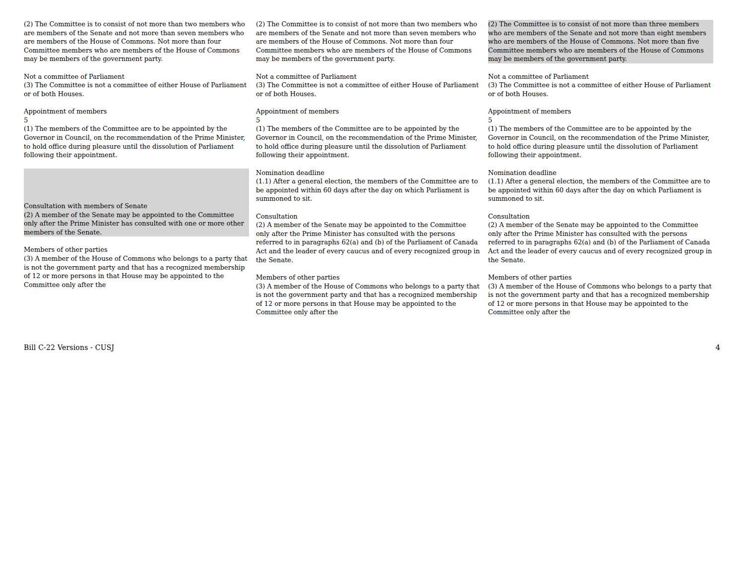| (2) The Committee is to consist of not more than two members who are members of the Senate and not more than seven members who are members of the House of Commons. Not more than four Committee members who are members of the House of Commons may be members of the government party. Not a committee of Parliament (3) The Committee is not a committee of either House of Parliament or of both Houses. Appointment of members 5 (1) The members of the Committee are to be appointed by the Governor in Council, on the recommendation of the Prime Minister, to hold office during pleasure until the dissolution of Parliament following their appointment. Consultation with members of Senate (2) A member of the Senate may be appointed to the Committee only after the Prime Minister has consulted with one or more other members of the Senate. Members of other parties (3) A member of the House of Commons who belongs to a party that is not the government party and that has a recognized membership of 12 or more persons in that House may be appointed to the Committee only after the | (2) The Committee is to consist of not more than two members who are members of the Senate and not more than seven members who are members of the House of Commons. Not more than four Committee members who are members of the House of Commons may be members of the government party. Not a committee of Parliament (3) The Committee is not a committee of either House of Parliament or of both Houses. Appointment of members 5 (1) The members of the Committee are to be appointed by the Governor in Council, on the recommendation of the Prime Minister, to hold office during pleasure until the dissolution of Parliament following their appointment. Nomination deadline (1.1) After a general election, the members of the Committee are to be appointed within 60 days after the day on which Parliament is summoned to sit. Consultation (2) A member of the Senate may be appointed to the Committee only after the Prime Minister has consulted with the persons referred to in paragraphs 62(a) and (b) of the Parliament of Canada Act and the leader of every caucus and of every recognized group in the Senate. Members of other parties (3) A member of the House of Commons who belongs to a party that is not the government party and that has a recognized membership of 12 or more persons in that House may be appointed to the Committee only after the | (2) The Committee is to consist of not more than three members who are members of the Senate and not more than eight members who are members of the House of Commons. Not more than five Committee members who are members of the House of Commons may be members of the government party. Not a committee of Parliament (3) The Committee is not a committee of either House of Parliament or of both Houses. Appointment of members 5 (1) The members of the Committee are to be appointed by the Governor in Council, on the recommendation of the Prime Minister, to hold office during pleasure until the dissolution of Parliament following their appointment. Nomination deadline (1.1) After a general election, the members of the Committee are to be appointed within 60 days after the day on which Parliament is summoned to sit. Consultation (2) A member of the Senate may be appointed to the Committee only after the Prime Minister has consulted with the persons referred to in paragraphs 62(a) and (b) of the Parliament of Canada Act and the leader of every caucus and of every recognized group in the Senate. Members of other parties (3) A member of the House of Commons who belongs to a party that is not the government party and that has a recognized membership of 12 or more persons in that House may be appointed to the Committee only after the |
Bill C-22 Versions - CUSJ 4